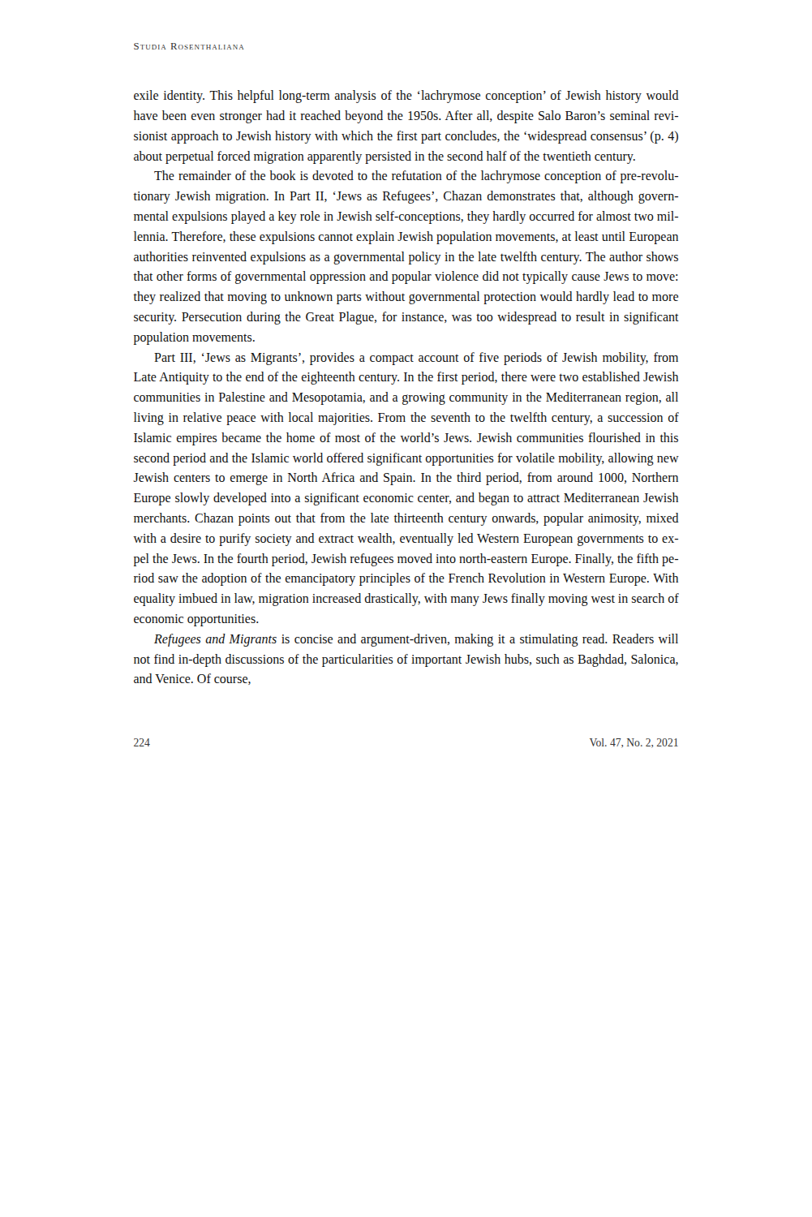Studia Rosenthaliana
exile identity. This helpful long-term analysis of the ‘lachrymose conception’ of Jewish history would have been even stronger had it reached beyond the 1950s. After all, despite Salo Baron’s seminal revisionist approach to Jewish history with which the first part concludes, the ‘widespread consensus’ (p. 4) about perpetual forced migration apparently persisted in the second half of the twentieth century.
The remainder of the book is devoted to the refutation of the lachrymose conception of pre-revolutionary Jewish migration. In Part II, ‘Jews as Refugees’, Chazan demonstrates that, although governmental expulsions played a key role in Jewish self-conceptions, they hardly occurred for almost two millennia. Therefore, these expulsions cannot explain Jewish population movements, at least until European authorities reinvented expulsions as a governmental policy in the late twelfth century. The author shows that other forms of governmental oppression and popular violence did not typically cause Jews to move: they realized that moving to unknown parts without governmental protection would hardly lead to more security. Persecution during the Great Plague, for instance, was too widespread to result in significant population movements.
Part III, ‘Jews as Migrants’, provides a compact account of five periods of Jewish mobility, from Late Antiquity to the end of the eighteenth century. In the first period, there were two established Jewish communities in Palestine and Mesopotamia, and a growing community in the Mediterranean region, all living in relative peace with local majorities. From the seventh to the twelfth century, a succession of Islamic empires became the home of most of the world’s Jews. Jewish communities flourished in this second period and the Islamic world offered significant opportunities for volatile mobility, allowing new Jewish centers to emerge in North Africa and Spain. In the third period, from around 1000, Northern Europe slowly developed into a significant economic center, and began to attract Mediterranean Jewish merchants. Chazan points out that from the late thirteenth century onwards, popular animosity, mixed with a desire to purify society and extract wealth, eventually led Western European governments to expel the Jews. In the fourth period, Jewish refugees moved into north-eastern Europe. Finally, the fifth period saw the adoption of the emancipatory principles of the French Revolution in Western Europe. With equality imbued in law, migration increased drastically, with many Jews finally moving west in search of economic opportunities.
Refugees and Migrants is concise and argument-driven, making it a stimulating read. Readers will not find in-depth discussions of the particularities of important Jewish hubs, such as Baghdad, Salonica, and Venice. Of course,
224 Vol. 47, No. 2, 2021